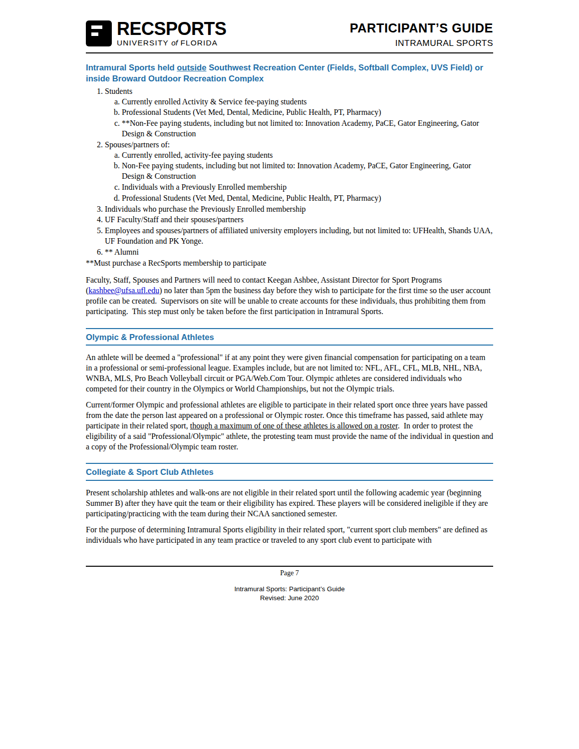RECSPORTS UNIVERSITY of FLORIDA
PARTICIPANT’S GUIDE
INTRAMURAL SPORTS
Intramural Sports held outside Southwest Recreation Center (Fields, Softball Complex, UVS Field) or inside Broward Outdoor Recreation Complex
Students
Currently enrolled Activity & Service fee-paying students
Professional Students (Vet Med, Dental, Medicine, Public Health, PT, Pharmacy)
**Non-Fee paying students, including but not limited to: Innovation Academy, PaCE, Gator Engineering, Gator Design & Construction
Spouses/partners of:
Currently enrolled, activity-fee paying students
Non-Fee paying students, including but not limited to: Innovation Academy, PaCE, Gator Engineering, Gator Design & Construction
Individuals with a Previously Enrolled membership
Professional Students (Vet Med, Dental, Medicine, Public Health, PT, Pharmacy)
Individuals who purchase the Previously Enrolled membership
UF Faculty/Staff and their spouses/partners
Employees and spouses/partners of affiliated university employers including, but not limited to: UFHealth, Shands UAA, UF Foundation and PK Yonge.
** Alumni
**Must purchase a RecSports membership to participate
Faculty, Staff, Spouses and Partners will need to contact Keegan Ashbee, Assistant Director for Sport Programs (kashbee@ufsa.ufl.edu) no later than 5pm the business day before they wish to participate for the first time so the user account profile can be created. Supervisors on site will be unable to create accounts for these individuals, thus prohibiting them from participating. This step must only be taken before the first participation in Intramural Sports.
Olympic & Professional Athletes
An athlete will be deemed a "professional" if at any point they were given financial compensation for participating on a team in a professional or semi-professional league. Examples include, but are not limited to: NFL, AFL, CFL, MLB, NHL, NBA, WNBA, MLS, Pro Beach Volleyball circuit or PGA/Web.Com Tour. Olympic athletes are considered individuals who competed for their country in the Olympics or World Championships, but not the Olympic trials.
Current/former Olympic and professional athletes are eligible to participate in their related sport once three years have passed from the date the person last appeared on a professional or Olympic roster. Once this timeframe has passed, said athlete may participate in their related sport, though a maximum of one of these athletes is allowed on a roster. In order to protest the eligibility of a said "Professional/Olympic" athlete, the protesting team must provide the name of the individual in question and a copy of the Professional/Olympic team roster.
Collegiate & Sport Club Athletes
Present scholarship athletes and walk-ons are not eligible in their related sport until the following academic year (beginning Summer B) after they have quit the team or their eligibility has expired. These players will be considered ineligible if they are participating/practicing with the team during their NCAA sanctioned semester.
For the purpose of determining Intramural Sports eligibility in their related sport, "current sport club members" are defined as individuals who have participated in any team practice or traveled to any sport club event to participate with
Page 7
Intramural Sports: Participant’s Guide
Revised: June 2020